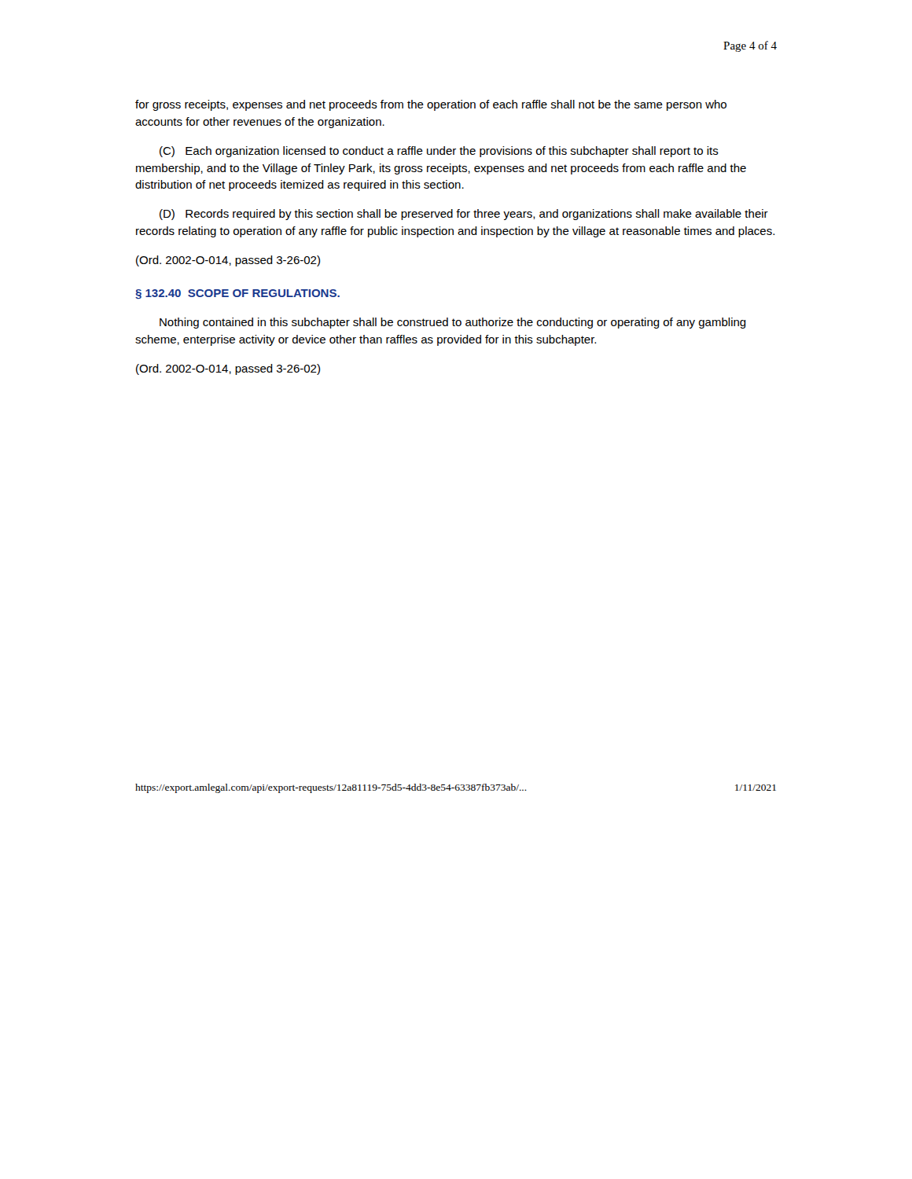Page 4 of 4
for gross receipts, expenses and net proceeds from the operation of each raffle shall not be the same person who accounts for other revenues of the organization.
(C) Each organization licensed to conduct a raffle under the provisions of this subchapter shall report to its membership, and to the Village of Tinley Park, its gross receipts, expenses and net proceeds from each raffle and the distribution of net proceeds itemized as required in this section.
(D) Records required by this section shall be preserved for three years, and organizations shall make available their records relating to operation of any raffle for public inspection and inspection by the village at reasonable times and places.
(Ord. 2002-O-014, passed 3-26-02)
§ 132.40 SCOPE OF REGULATIONS.
Nothing contained in this subchapter shall be construed to authorize the conducting or operating of any gambling scheme, enterprise activity or device other than raffles as provided for in this subchapter.
(Ord. 2002-O-014, passed 3-26-02)
https://export.amlegal.com/api/export-requests/12a81119-75d5-4dd3-8e54-63387fb373ab/... 1/11/2021